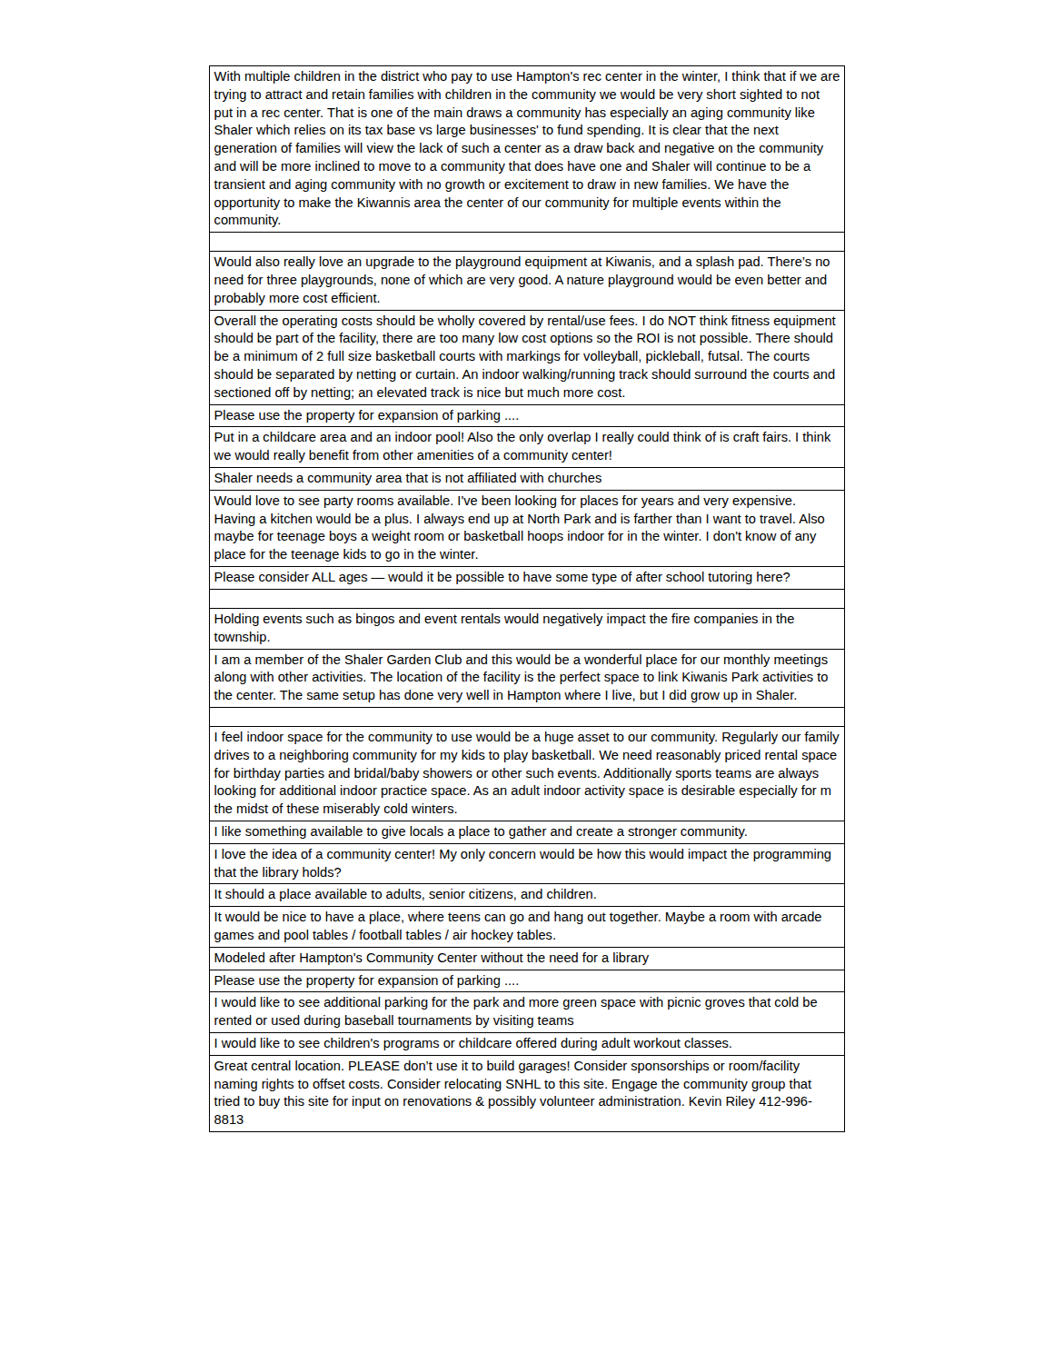| With multiple children in the district who pay to use Hampton's rec center in the winter, I think that if we are trying to attract and retain families with children in the community we would be very short sighted to not put in a rec center. That is one of the main draws a community has especially an aging community like Shaler which relies on its tax base vs large businesses' to fund spending. It is clear that the next generation of families will view the lack of such a center as a draw back and negative on the community and will be more inclined to move to a community that does have one and Shaler will continue to be a transient and aging community with no growth or excitement to draw in new families. We have the opportunity to make the Kiwannis area the center of our community for multiple events within the community. |
| Would also really love an upgrade to the playground equipment at Kiwanis, and a splash pad. There’s no need for three playgrounds, none of which are very good. A nature playground would be even better and probably more cost efficient. |
| Overall the operating costs should be wholly covered by rental/use fees. I do NOT think fitness equipment should be part of the facility, there are too many low cost options so the ROI is not possible. There should be a minimum of 2 full size basketball courts with markings for volleyball, pickleball, futsal. The courts should be separated by netting or curtain. An indoor walking/running track should surround the courts and sectioned off by netting; an elevated track is nice but much more cost. |
| Please use the property for expansion of parking .... |
| Put in a childcare area and an indoor pool! Also the only overlap I really could think of is craft fairs. I think we would really benefit from other amenities of a community center! |
| Shaler needs a community area that is not affiliated with churches |
| Would love to see party rooms available. I've been looking for places for years and very expensive. Having a kitchen would be a plus. I always end up at North Park and is farther than I want to travel. Also maybe for teenage boys a weight room or basketball hoops indoor for in the winter. I don't know of any place for the teenage kids to go in the winter. |
| Please consider ALL ages — would it be possible to have some type of after school tutoring here? |
| Holding events such as bingos and event rentals would negatively impact the fire companies in the township. |
| I am a member of the Shaler Garden Club and this would be a wonderful place for our monthly meetings along with other activities. The location of the facility is the perfect space to link Kiwanis Park activities to the center. The same setup has done very well in Hampton where I live, but I did grow up in Shaler. |
| I feel indoor space for the community to use would be a huge asset to our community. Regularly our family drives to a neighboring community for my kids to play basketball. We need reasonably priced rental space for birthday parties and bridal/baby showers or other such events. Additionally sports teams are always looking for additional indoor practice space. As an adult indoor activity space is desirable especially for m the midst of these miserably cold winters. |
| I like something available to give locals a place to gather and create a stronger community. |
| I love the idea of a community center! My only concern would be how this would impact the programming that the library holds? |
| It should a place available to adults, senior citizens, and children. |
| It would be nice to have a place, where teens can go and hang out together. Maybe a room with arcade games and pool tables / football tables / air hockey tables. |
| Modeled after Hampton's Community Center without the need for a library |
| Please use the property for expansion of parking .... |
| I would like to see additional parking for the park and more green space with picnic groves that cold be rented or used during baseball tournaments by visiting teams |
| I would like to see children's programs or childcare offered during adult workout classes. |
| Great central location. PLEASE don’t use it to build garages! Consider sponsorships or room/facility naming rights to offset costs. Consider relocating SNHL to this site. Engage the community group that tried to buy this site for input on renovations & possibly volunteer administration. Kevin Riley 412-996-8813 |